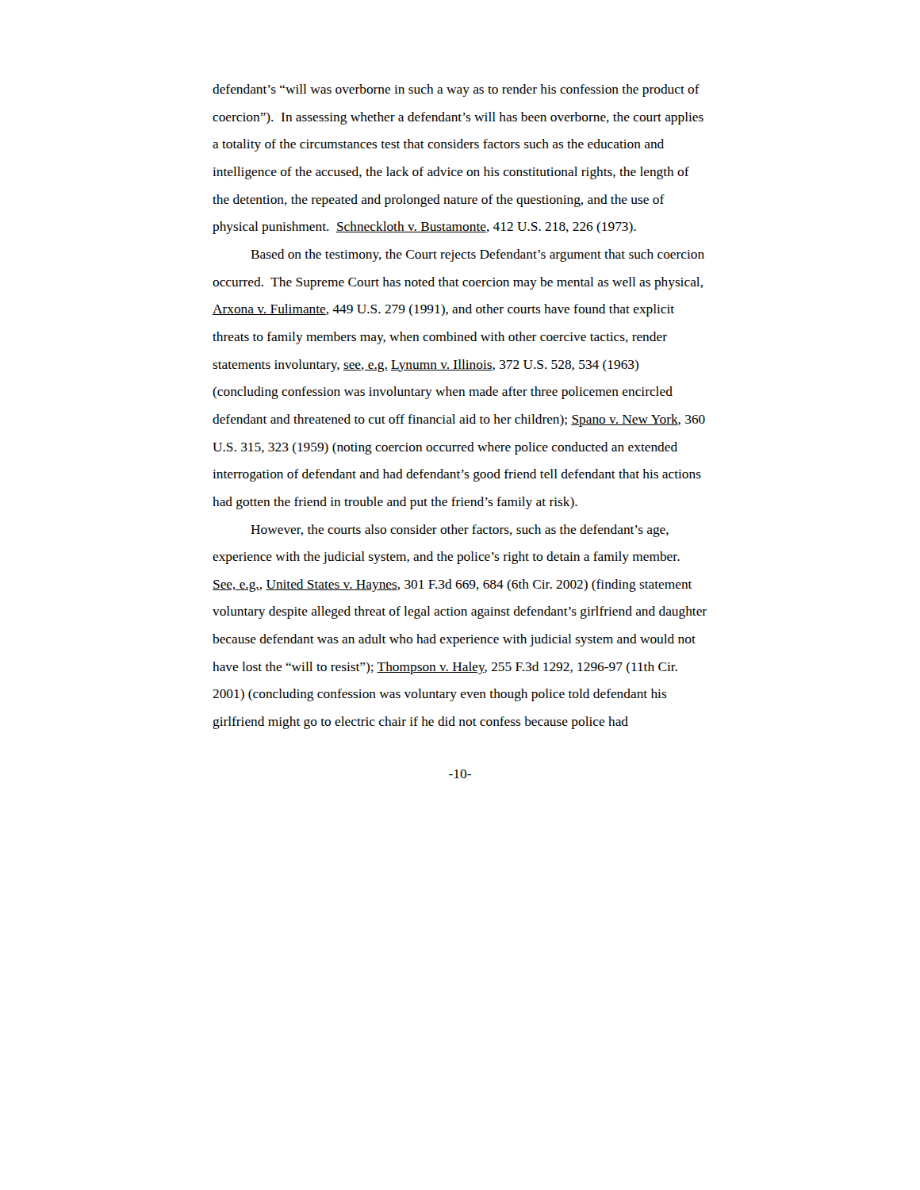defendant’s “will was overborne in such a way as to render his confession the product of coercion”). In assessing whether a defendant’s will has been overborne, the court applies a totality of the circumstances test that considers factors such as the education and intelligence of the accused, the lack of advice on his constitutional rights, the length of the detention, the repeated and prolonged nature of the questioning, and the use of physical punishment. Schneckloth v. Bustamonte, 412 U.S. 218, 226 (1973).
Based on the testimony, the Court rejects Defendant’s argument that such coercion occurred. The Supreme Court has noted that coercion may be mental as well as physical, Arxona v. Fulimante, 449 U.S. 279 (1991), and other courts have found that explicit threats to family members may, when combined with other coercive tactics, render statements involuntary, see, e.g. Lynumn v. Illinois, 372 U.S. 528, 534 (1963) (concluding confession was involuntary when made after three policemen encircled defendant and threatened to cut off financial aid to her children); Spano v. New York, 360 U.S. 315, 323 (1959) (noting coercion occurred where police conducted an extended interrogation of defendant and had defendant’s good friend tell defendant that his actions had gotten the friend in trouble and put the friend’s family at risk).
However, the courts also consider other factors, such as the defendant’s age, experience with the judicial system, and the police’s right to detain a family member. See, e.g., United States v. Haynes, 301 F.3d 669, 684 (6th Cir. 2002) (finding statement voluntary despite alleged threat of legal action against defendant’s girlfriend and daughter because defendant was an adult who had experience with judicial system and would not have lost the “will to resist”); Thompson v. Haley, 255 F.3d 1292, 1296-97 (11th Cir. 2001) (concluding confession was voluntary even though police told defendant his girlfriend might go to electric chair if he did not confess because police had
-10-